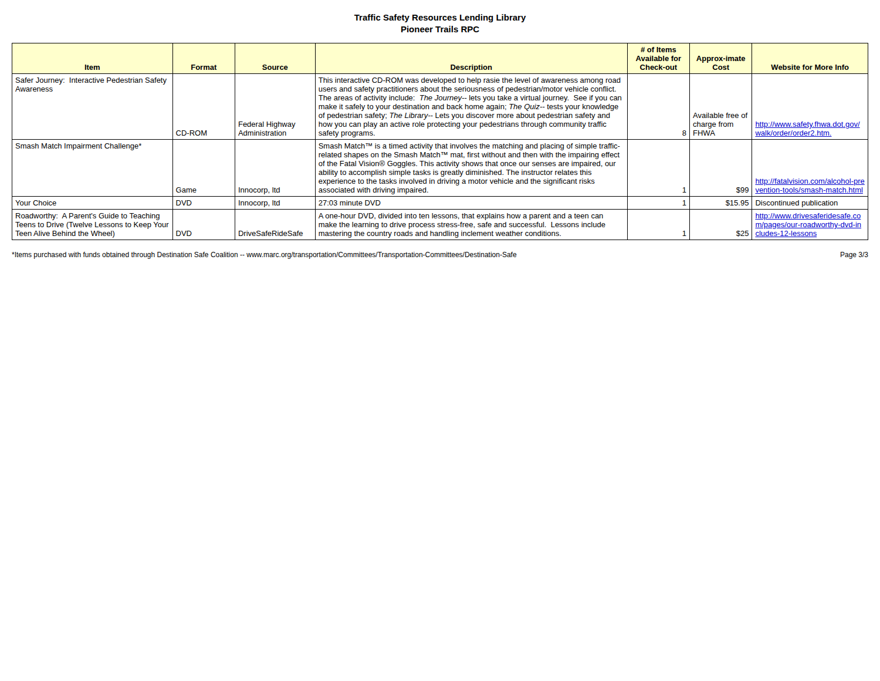Traffic Safety Resources Lending Library
Pioneer Trails RPC
| Item | Format | Source | Description | # of Items Available for Check-out | Approx-imate Cost | Website for More Info |
| --- | --- | --- | --- | --- | --- | --- |
| Safer Journey: Interactive Pedestrian Safety Awareness | CD-ROM | Federal Highway Administration | This interactive CD-ROM was developed to help rasie the level of awareness among road users and safety practitioners about the seriousness of pedestrian/motor vehicle conflict. The areas of activity include: The Journey-- lets you take a virtual journey. See if you can make it safely to your destination and back home again; The Quiz-- tests your knowledge of pedestrian safety; The Library-- Lets you discover more about pedestrian safety and how you can play an active role protecting your pedestrians through community traffic safety programs. | 8 | Available free of charge from FHWA | http://www.safety.fhwa.dot.gov/walk/order/order2.htm. |
| Smash Match Impairment Challenge* | Game | Innocorp, ltd | Smash Match™ is a timed activity that involves the matching and placing of simple traffic-related shapes on the Smash Match™ mat, first without and then with the impairing effect of the Fatal Vision® Goggles. This activity shows that once our senses are impaired, our ability to accomplish simple tasks is greatly diminished. The instructor relates this experience to the tasks involved in driving a motor vehicle and the significant risks associated with driving impaired. | 1 | $99 | http://fatalvision.com/alcohol-prevention-tools/smash-match.html |
| Your Choice | DVD | Innocorp, ltd | 27:03 minute DVD | 1 | $15.95 | Discontinued publication |
| Roadworthy: A Parent's Guide to Teaching Teens to Drive (Twelve Lessons to Keep Your Teen Alive Behind the Wheel) | DVD | DriveSafeRideSafe | A one-hour DVD, divided into ten lessons, that explains how a parent and a teen can make the learning to drive process stress-free, safe and successful. Lessons include mastering the country roads and handling inclement weather conditions. | 1 | $25 | http://www.drivesaferidesafe.com/pages/our-roadworthy-dvd-includes-12-lessons |
Page 3/3 *Items purchased with funds obtained through Destination Safe Coalition -- www.marc.org/transportation/Committees/Transportation-Committees/Destination-Safe